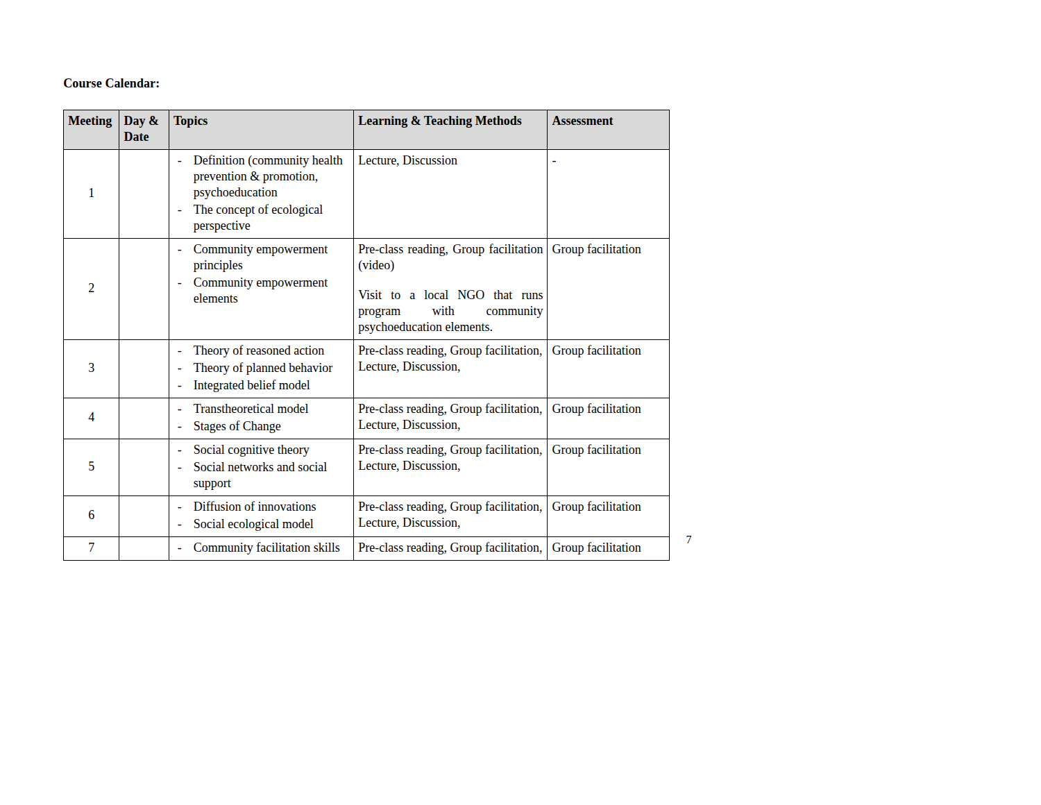Course Calendar:
| Meeting | Day & Date | Topics | Learning & Teaching Methods | Assessment |
| --- | --- | --- | --- | --- |
| 1 | | Definition (community health prevention & promotion, psychoeducation The concept of ecological perspective | Lecture, Discussion | - |
| 2 | | Community empowerment principles Community empowerment elements | Pre-class reading, Group facilitation (video) Visit to a local NGO that runs program with community psychoeducation elements. | Group facilitation |
| 3 | | Theory of reasoned action Theory of planned behavior Integrated belief model | Pre-class reading, Group facilitation, Lecture, Discussion, | Group facilitation |
| 4 | | Transtheoretical model Stages of Change | Pre-class reading, Group facilitation, Lecture, Discussion, | Group facilitation |
| 5 | | Social cognitive theory Social networks and social support | Pre-class reading, Group facilitation, Lecture, Discussion, | Group facilitation |
| 6 | | Diffusion of innovations Social ecological model | Pre-class reading, Group facilitation, Lecture, Discussion, | Group facilitation |
| 7 | | Community facilitation skills | Pre-class reading, Group facilitation, | Group facilitation |
7